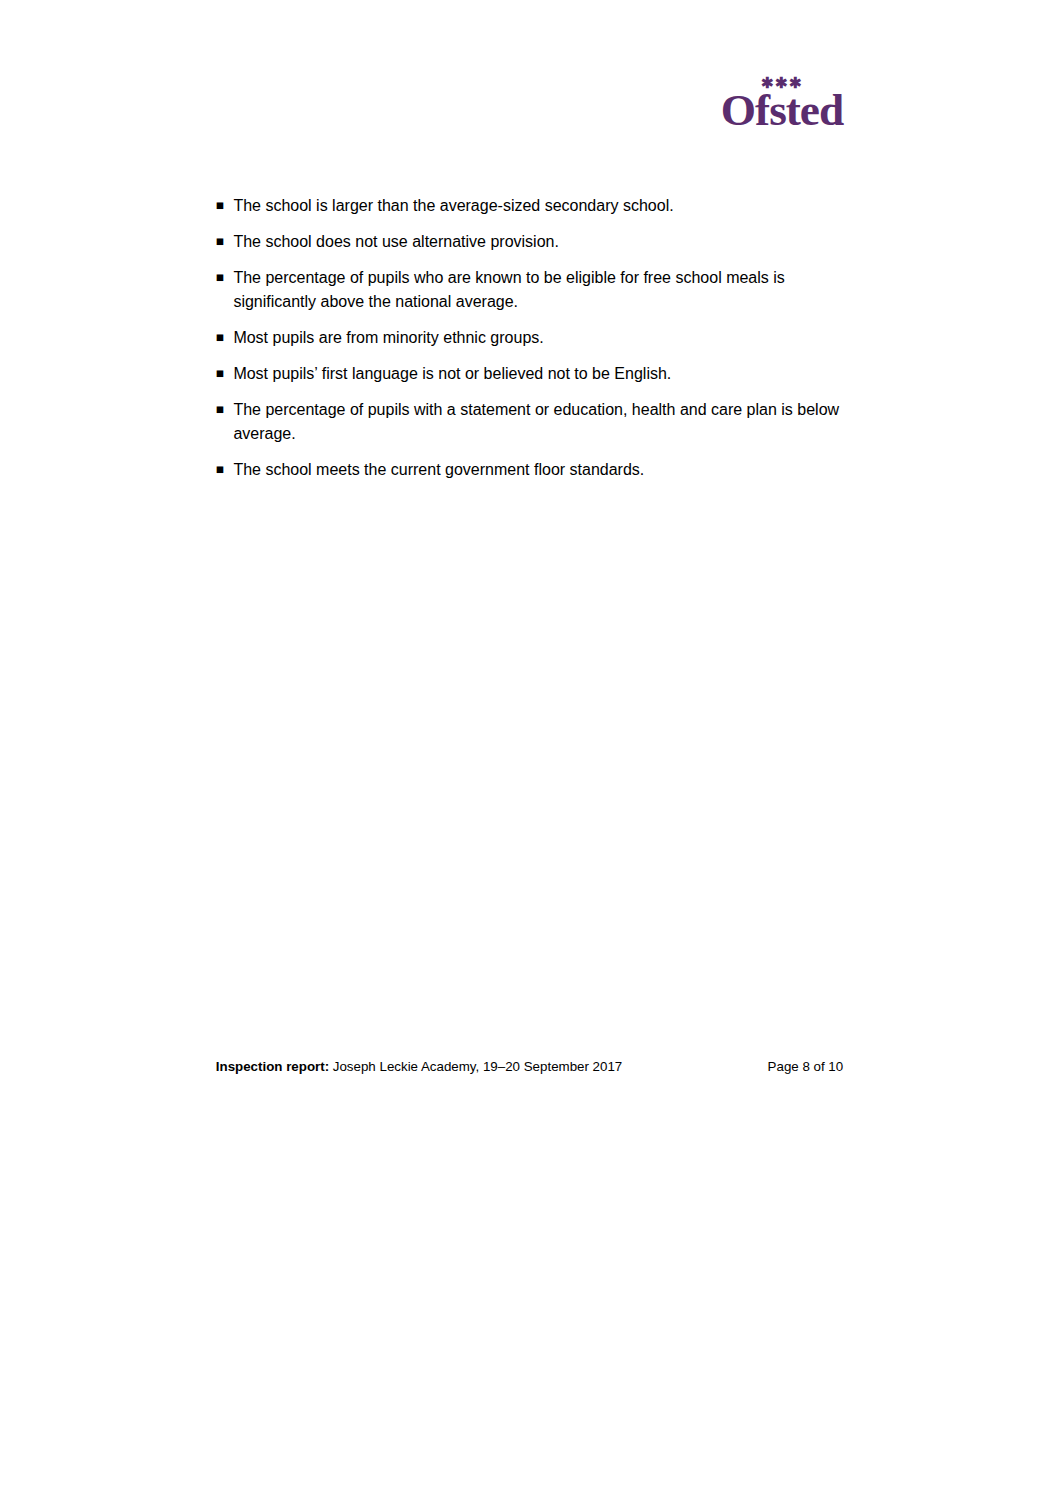✱✱✱
Ofsted
The school is larger than the average-sized secondary school.
The school does not use alternative provision.
The percentage of pupils who are known to be eligible for free school meals is significantly above the national average.
Most pupils are from minority ethnic groups.
Most pupils’ first language is not or believed not to be English.
The percentage of pupils with a statement or education, health and care plan is below average.
The school meets the current government floor standards.
Inspection report: Joseph Leckie Academy, 19–20 September 2017
Page 8 of 10